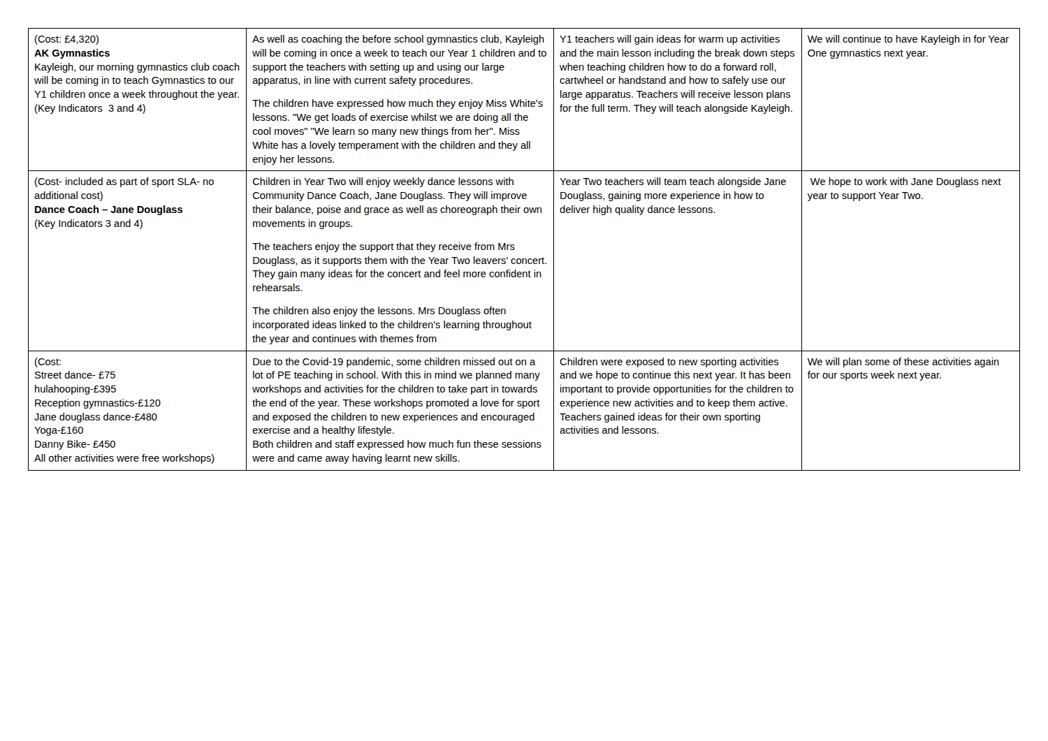| (Cost: £4,320) AK Gymnastics Kayleigh, our morning gymnastics club coach will be coming in to teach Gymnastics to our Y1 children once a week throughout the year. (Key Indicators 3 and 4) | As well as coaching the before school gymnastics club, Kayleigh will be coming in once a week to teach our Year 1 children and to support the teachers with setting up and using our large apparatus, in line with current safety procedures. The children have expressed how much they enjoy Miss White's lessons. "We get loads of exercise whilst we are doing all the cool moves" "We learn so many new things from her". Miss White has a lovely temperament with the children and they all enjoy her lessons. | Y1 teachers will gain ideas for warm up activities and the main lesson including the break down steps when teaching children how to do a forward roll, cartwheel or handstand and how to safely use our large apparatus. Teachers will receive lesson plans for the full term. They will teach alongside Kayleigh. | We will continue to have Kayleigh in for Year One gymnastics next year. |
| (Cost- included as part of sport SLA- no additional cost) Dance Coach – Jane Douglass (Key Indicators 3 and 4) | Children in Year Two will enjoy weekly dance lessons with Community Dance Coach, Jane Douglass. They will improve their balance, poise and grace as well as choreograph their own movements in groups. The teachers enjoy the support that they receive from Mrs Douglass, as it supports them with the Year Two leavers' concert. They gain many ideas for the concert and feel more confident in rehearsals. The children also enjoy the lessons. Mrs Douglass often incorporated ideas linked to the children's learning throughout the year and continues with themes from | Year Two teachers will team teach alongside Jane Douglass, gaining more experience in how to deliver high quality dance lessons. | We hope to work with Jane Douglass next year to support Year Two. |
| (Cost: Street dance- £75 hulahooping-£395 Reception gymnastics-£120 Jane douglass dance-£480 Yoga-£160 Danny Bike- £450 All other activities were free workshops) | Due to the Covid-19 pandemic, some children missed out on a lot of PE teaching in school. With this in mind we planned many workshops and activities for the children to take part in towards the end of the year. These workshops promoted a love for sport and exposed the children to new experiences and encouraged exercise and a healthy lifestyle. Both children and staff expressed how much fun these sessions were and came away having learnt new skills. | Children were exposed to new sporting activities and we hope to continue this next year. It has been important to provide opportunities for the children to experience new activities and to keep them active. Teachers gained ideas for their own sporting activities and lessons. | We will plan some of these activities again for our sports week next year. |